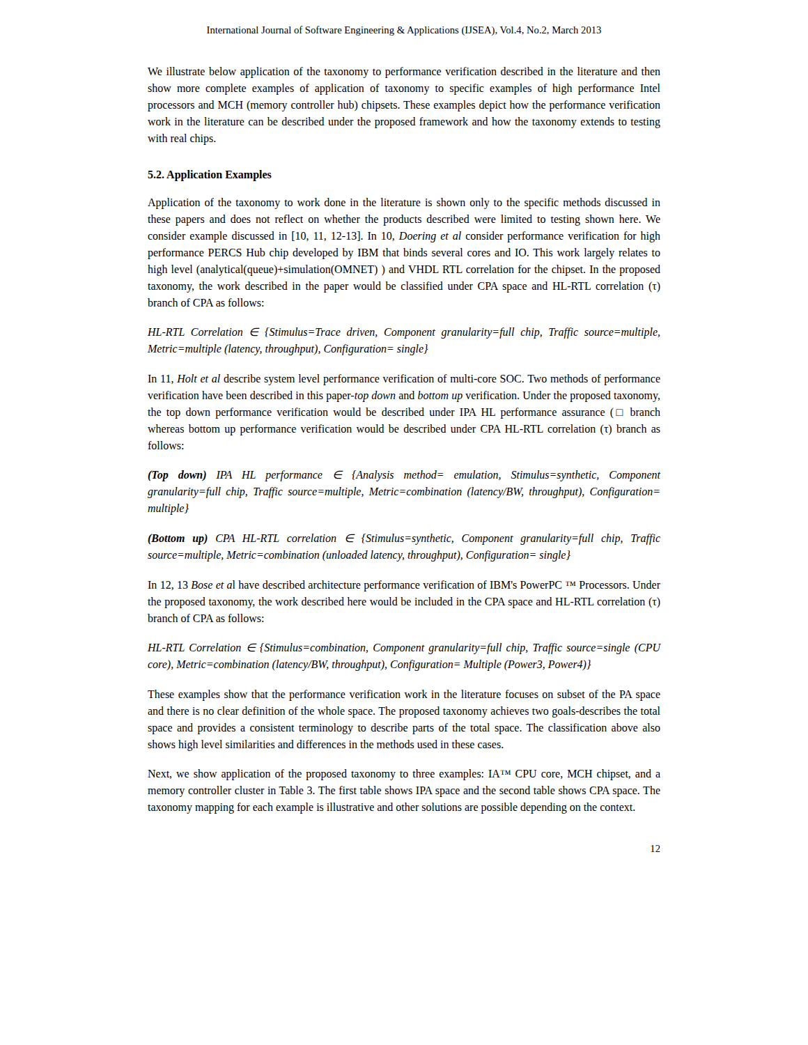International Journal of Software Engineering & Applications (IJSEA), Vol.4, No.2, March 2013
We illustrate below application of the taxonomy to performance verification described in the literature and then show more complete examples of application of taxonomy to specific examples of high performance Intel processors and MCH (memory controller hub) chipsets. These examples depict how the performance verification work in the literature can be described under the proposed framework and how the taxonomy extends to testing with real chips.
5.2. Application Examples
Application of the taxonomy to work done in the literature is shown only to the specific methods discussed in these papers and does not reflect on whether the products described were limited to testing shown here. We consider example discussed in [10, 11, 12-13]. In 10, Doering et al consider performance verification for high performance PERCS Hub chip developed by IBM that binds several cores and IO. This work largely relates to high level (analytical(queue)+simulation(OMNET) ) and VHDL RTL correlation for the chipset. In the proposed taxonomy, the work described in the paper would be classified under CPA space and HL-RTL correlation (τ) branch of CPA as follows:
HL-RTL Correlation ∈ {Stimulus=Trace driven, Component granularity=full chip, Traffic source=multiple, Metric=multiple (latency, throughput), Configuration= single}
In 11, Holt et al describe system level performance verification of multi-core SOC. Two methods of performance verification have been described in this paper-top down and bottom up verification. Under the proposed taxonomy, the top down performance verification would be described under IPA HL performance assurance (□ branch whereas bottom up performance verification would be described under CPA HL-RTL correlation (τ) branch as follows:
(Top down) IPA HL performance ∈ {Analysis method= emulation, Stimulus=synthetic, Component granularity=full chip, Traffic source=multiple, Metric=combination (latency/BW, throughput), Configuration= multiple}
(Bottom up) CPA HL-RTL correlation ∈ {Stimulus=synthetic, Component granularity=full chip, Traffic source=multiple, Metric=combination (unloaded latency, throughput), Configuration= single}
In 12, 13 Bose et al have described architecture performance verification of IBM's PowerPC ™ Processors. Under the proposed taxonomy, the work described here would be included in the CPA space and HL-RTL correlation (τ) branch of CPA as follows:
HL-RTL Correlation ∈ {Stimulus=combination, Component granularity=full chip, Traffic source=single (CPU core), Metric=combination (latency/BW, throughput), Configuration= Multiple (Power3, Power4)}
These examples show that the performance verification work in the literature focuses on subset of the PA space and there is no clear definition of the whole space. The proposed taxonomy achieves two goals-describes the total space and provides a consistent terminology to describe parts of the total space. The classification above also shows high level similarities and differences in the methods used in these cases.
Next, we show application of the proposed taxonomy to three examples: IA™ CPU core, MCH chipset, and a memory controller cluster in Table 3. The first table shows IPA space and the second table shows CPA space. The taxonomy mapping for each example is illustrative and other solutions are possible depending on the context.
12